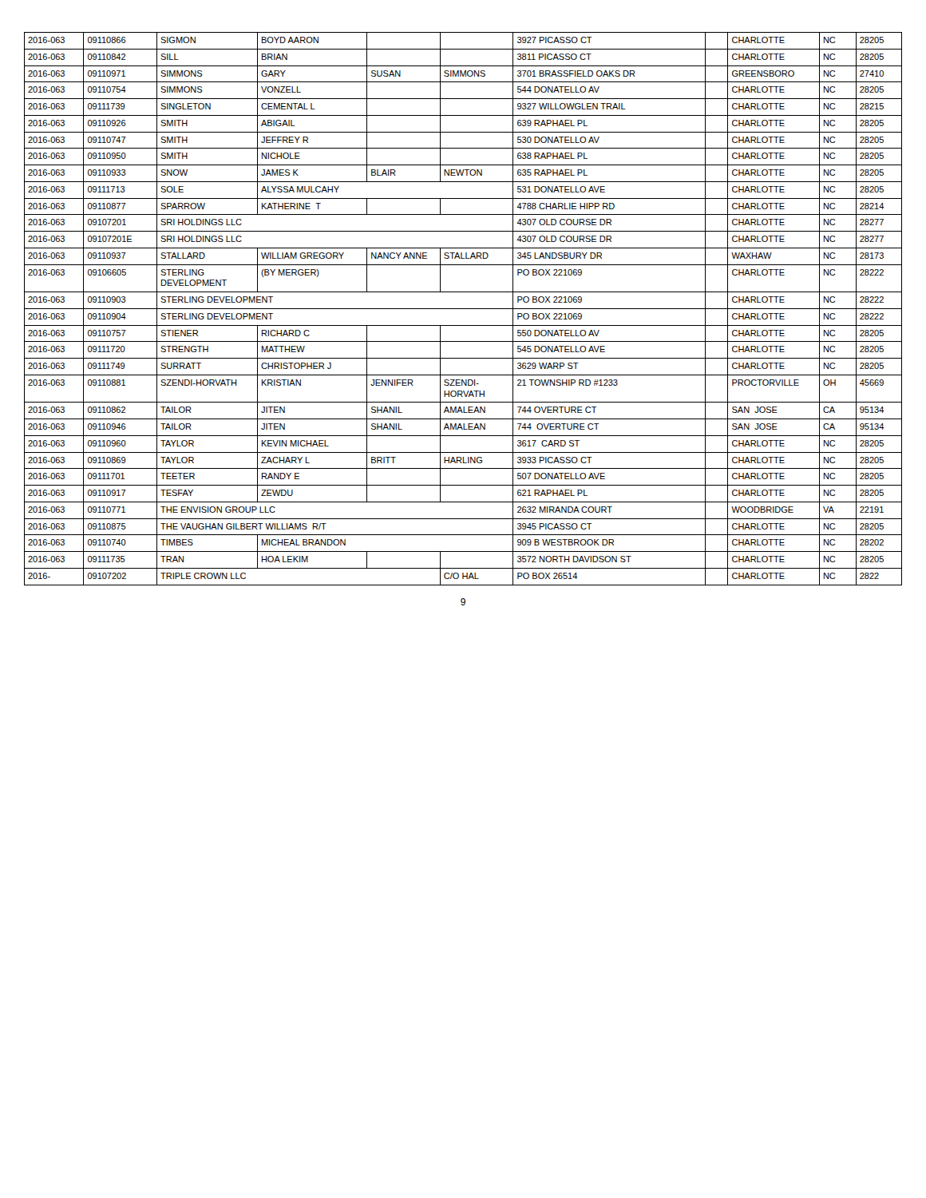| 2016-063 | 09110866 | SIGMON | BOYD AARON | | | 3927 PICASSO CT | | CHARLOTTE | NC | 28205 |
| 2016-063 | 09110842 | SILL | BRIAN | | | 3811 PICASSO CT | | CHARLOTTE | NC | 28205 |
| 2016-063 | 09110971 | SIMMONS | GARY | SUSAN | SIMMONS | 3701 BRASSFIELD OAKS DR | | GREENSBORO | NC | 27410 |
| 2016-063 | 09110754 | SIMMONS | VONZELL | | | 544 DONATELLO AV | | CHARLOTTE | NC | 28205 |
| 2016-063 | 09111739 | SINGLETON | CEMENTAL L | | | 9327 WILLOWGLEN TRAIL | | CHARLOTTE | NC | 28215 |
| 2016-063 | 09110926 | SMITH | ABIGAIL | | | 639 RAPHAEL PL | | CHARLOTTE | NC | 28205 |
| 2016-063 | 09110747 | SMITH | JEFFREY R | | | 530 DONATELLO AV | | CHARLOTTE | NC | 28205 |
| 2016-063 | 09110950 | SMITH | NICHOLE | | | 638 RAPHAEL PL | | CHARLOTTE | NC | 28205 |
| 2016-063 | 09110933 | SNOW | JAMES K | BLAIR | NEWTON | 635 RAPHAEL PL | | CHARLOTTE | NC | 28205 |
| 2016-063 | 09111713 | SOLE | ALYSSA MULCAHY | 531 DONATELLO AVE | | CHARLOTTE | NC | 28205 |
| 2016-063 | 09110877 | SPARROW | KATHERINE T | | | 4788 CHARLIE HIPP RD | | CHARLOTTE | NC | 28214 |
| 2016-063 | 09107201 | SRI HOLDINGS LLC | 4307 OLD COURSE DR | | CHARLOTTE | NC | 28277 |
| 2016-063 | 09107201E | SRI HOLDINGS LLC | 4307 OLD COURSE DR | | CHARLOTTE | NC | 28277 |
| 2016-063 | 09110937 | STALLARD | WILLIAM GREGORY | NANCY ANNE | STALLARD | 345 LANDSBURY DR | | WAXHAW | NC | 28173 |
| 2016-063 | 09106605 | STERLING DEVELOPMENT | (BY MERGER) | | | PO BOX 221069 | | CHARLOTTE | NC | 28222 |
| 2016-063 | 09110903 | STERLING DEVELOPMENT | PO BOX 221069 | | CHARLOTTE | NC | 28222 |
| 2016-063 | 09110904 | STERLING DEVELOPMENT | PO BOX 221069 | | CHARLOTTE | NC | 28222 |
| 2016-063 | 09110757 | STIENER | RICHARD C | | | 550 DONATELLO AV | | CHARLOTTE | NC | 28205 |
| 2016-063 | 09111720 | STRENGTH | MATTHEW | | | 545 DONATELLO AVE | | CHARLOTTE | NC | 28205 |
| 2016-063 | 09111749 | SURRATT | CHRISTOPHER J | | | 3629 WARP ST | | CHARLOTTE | NC | 28205 |
| 2016-063 | 09110881 | SZENDI-HORVATH | KRISTIAN | JENNIFER | SZENDI-HORVATH | 21 TOWNSHIP RD #1233 | | PROCTORVILLE | OH | 45669 |
| 2016-063 | 09110862 | TAILOR | JITEN | SHANIL | AMALEAN | 744 OVERTURE CT | | SAN JOSE | CA | 95134 |
| 2016-063 | 09110946 | TAILOR | JITEN | SHANIL | AMALEAN | 744 OVERTURE CT | | SAN JOSE | CA | 95134 |
| 2016-063 | 09110960 | TAYLOR | KEVIN MICHAEL | | | 3617 CARD ST | | CHARLOTTE | NC | 28205 |
| 2016-063 | 09110869 | TAYLOR | ZACHARY L | BRITT | HARLING | 3933 PICASSO CT | | CHARLOTTE | NC | 28205 |
| 2016-063 | 09111701 | TEETER | RANDY E | | | 507 DONATELLO AVE | | CHARLOTTE | NC | 28205 |
| 2016-063 | 09110917 | TESFAY | ZEWDU | | | 621 RAPHAEL PL | | CHARLOTTE | NC | 28205 |
| 2016-063 | 09110771 | THE ENVISION GROUP LLC | 2632 MIRANDA COURT | | WOODBRIDGE | VA | 22191 |
| 2016-063 | 09110875 | THE VAUGHAN GILBERT WILLIAMS R/T | 3945 PICASSO CT | | CHARLOTTE | NC | 28205 |
| 2016-063 | 09110740 | TIMBES | MICHEAL BRANDON | 909 B WESTBROOK DR | | CHARLOTTE | NC | 28202 |
| 2016-063 | 09111735 | TRAN | HOA LEKIM | | | 3572 NORTH DAVIDSON ST | | CHARLOTTE | NC | 28205 |
| 2016- | 09107202 | TRIPLE CROWN LLC | C/O HAL | PO BOX 26514 | | CHARLOTTE | NC | 2822 |
9